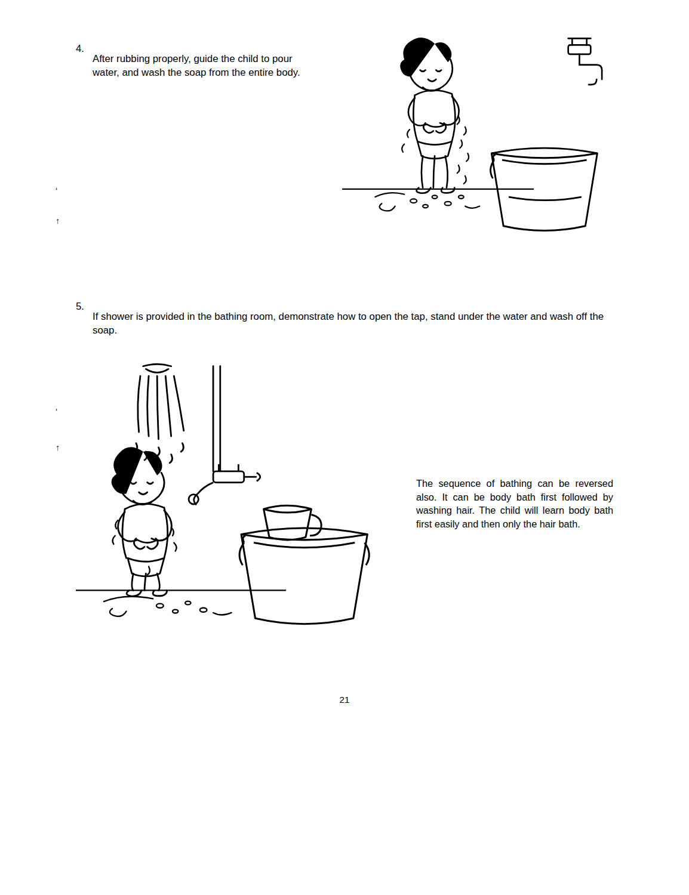‘ ↑ ‘ ↑
4.
After rubbing properly, guide the child to pour water, and wash the soap from the entire body.
Child rinsing soap off body with water Line drawing of a child standing beside a large bucket of water, pouring water over the body to rinse off soap. A wall tap is shown at the upper right.
5.
If shower is provided in the bathing room, demonstrate how to open the tap, stand under the water and wash off the soap.
Child standing under a shower Line drawing of a child standing under a running shower, washing soap off the body. A mixer tap with a hand shower is on the wall, and a bucket with a mug stands beside the child.
The sequence of bathing can be reversed also. It can be body bath first followed by washing hair. The child will learn body bath first easily and then only the hair bath.
21